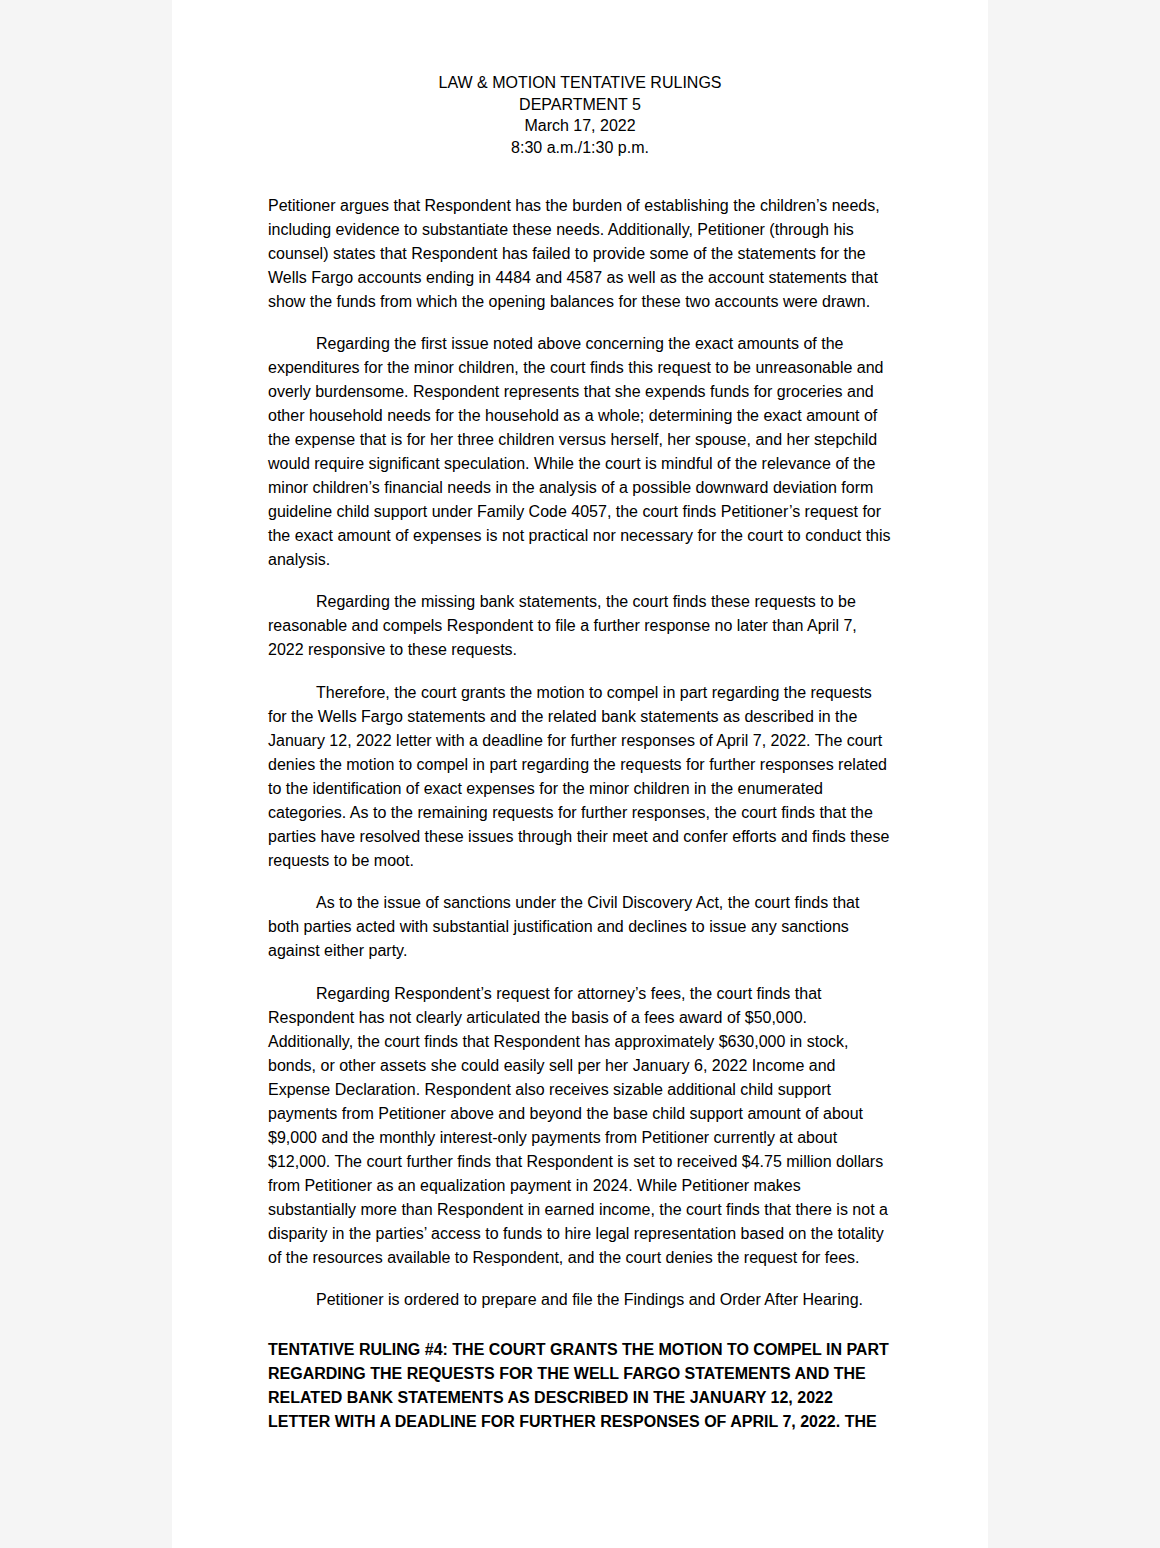LAW & MOTION TENTATIVE RULINGS
DEPARTMENT 5
March 17, 2022
8:30 a.m./1:30 p.m.
Petitioner argues that Respondent has the burden of establishing the children’s needs, including evidence to substantiate these needs. Additionally, Petitioner (through his counsel) states that Respondent has failed to provide some of the statements for the Wells Fargo accounts ending in 4484 and 4587 as well as the account statements that show the funds from which the opening balances for these two accounts were drawn.
Regarding the first issue noted above concerning the exact amounts of the expenditures for the minor children, the court finds this request to be unreasonable and overly burdensome. Respondent represents that she expends funds for groceries and other household needs for the household as a whole; determining the exact amount of the expense that is for her three children versus herself, her spouse, and her stepchild would require significant speculation. While the court is mindful of the relevance of the minor children’s financial needs in the analysis of a possible downward deviation form guideline child support under Family Code 4057, the court finds Petitioner’s request for the exact amount of expenses is not practical nor necessary for the court to conduct this analysis.
Regarding the missing bank statements, the court finds these requests to be reasonable and compels Respondent to file a further response no later than April 7, 2022 responsive to these requests.
Therefore, the court grants the motion to compel in part regarding the requests for the Wells Fargo statements and the related bank statements as described in the January 12, 2022 letter with a deadline for further responses of April 7, 2022. The court denies the motion to compel in part regarding the requests for further responses related to the identification of exact expenses for the minor children in the enumerated categories. As to the remaining requests for further responses, the court finds that the parties have resolved these issues through their meet and confer efforts and finds these requests to be moot.
As to the issue of sanctions under the Civil Discovery Act, the court finds that both parties acted with substantial justification and declines to issue any sanctions against either party.
Regarding Respondent’s request for attorney’s fees, the court finds that Respondent has not clearly articulated the basis of a fees award of $50,000. Additionally, the court finds that Respondent has approximately $630,000 in stock, bonds, or other assets she could easily sell per her January 6, 2022 Income and Expense Declaration. Respondent also receives sizable additional child support payments from Petitioner above and beyond the base child support amount of about $9,000 and the monthly interest-only payments from Petitioner currently at about $12,000. The court further finds that Respondent is set to received $4.75 million dollars from Petitioner as an equalization payment in 2024. While Petitioner makes substantially more than Respondent in earned income, the court finds that there is not a disparity in the parties’ access to funds to hire legal representation based on the totality of the resources available to Respondent, and the court denies the request for fees.
Petitioner is ordered to prepare and file the Findings and Order After Hearing.
TENTATIVE RULING #4: THE COURT GRANTS THE MOTION TO COMPEL IN PART REGARDING THE REQUESTS FOR THE WELL FARGO STATEMENTS AND THE RELATED BANK STATEMENTS AS DESCRIBED IN THE JANUARY 12, 2022 LETTER WITH A DEADLINE FOR FURTHER RESPONSES OF APRIL 7, 2022. THE